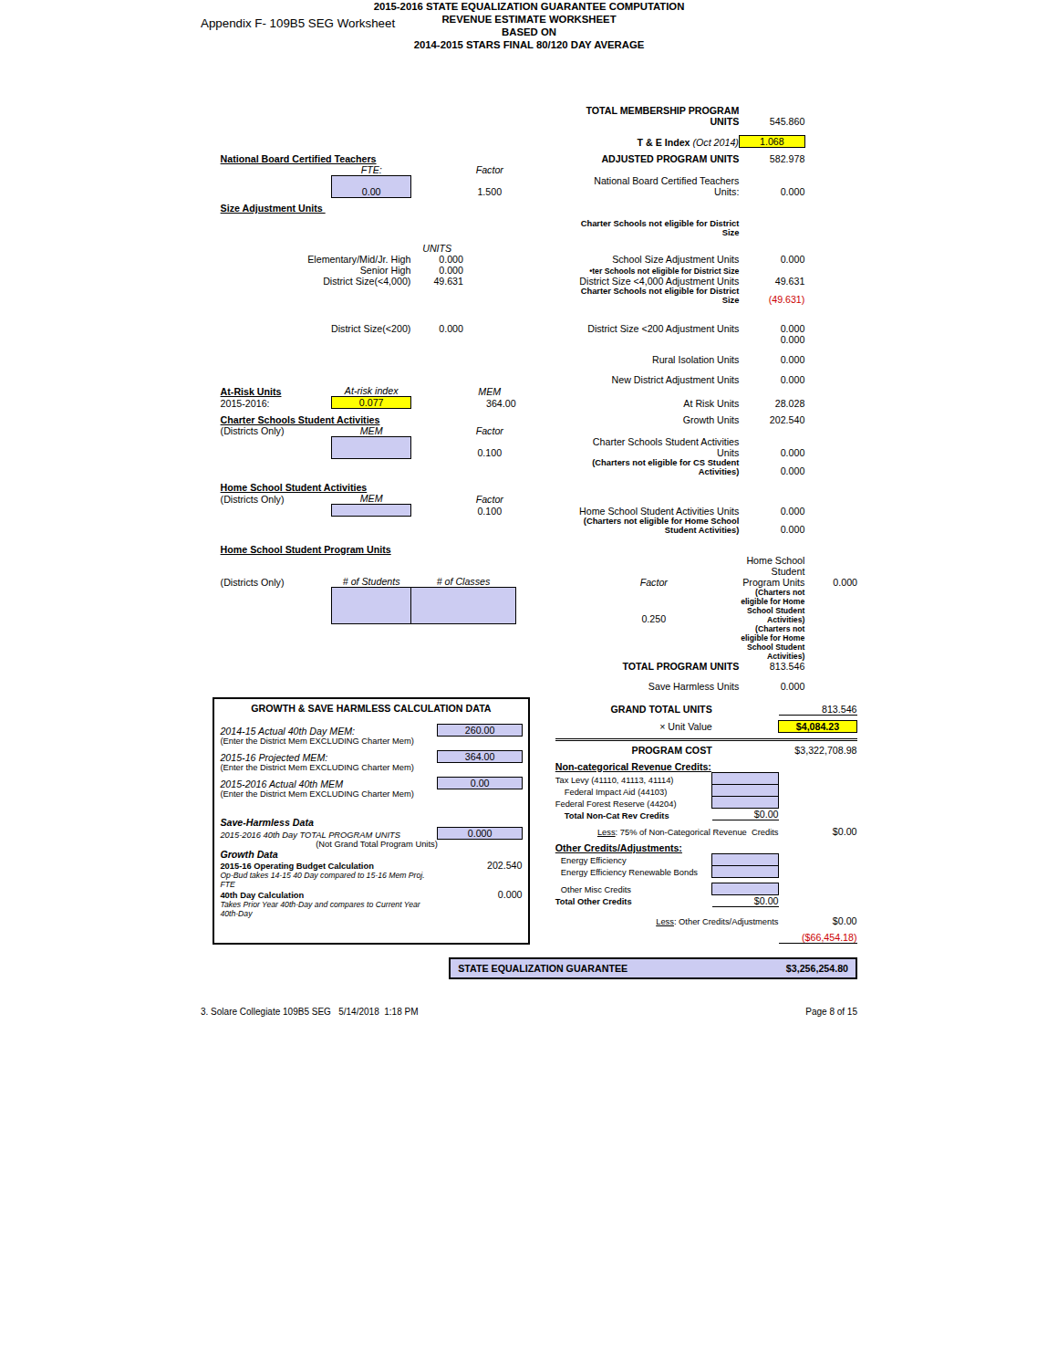Appendix F- 109B5 SEG Worksheet
2015-2016 STATE EQUALIZATION GUARANTEE COMPUTATION
REVENUE ESTIMATE WORKSHEET
BASED ON
2014-2015 STARS FINAL 80/120 DAY AVERAGE
| | TOTAL MEMBERSHIP PROGRAM UNITS | 545.860 | |
| | T & E Index (Oct 2014) | 1.068 | |
| | National Board Certified Teachers | | ADJUSTED PROGRAM UNITS | 582.978 | |
| | FTE: | | Factor | | | | |
| | 0.00 | | 1.500 | | National Board Certified Teachers Units: | 0.000 | |
| | Size Adjustment Units | |
| | Charter Schools not eligible for District Size | | |
| | UNITS | |
| | Elementary/Mid/Jr. High | 0.000 | | School Size Adjustment Units | 0.000 | |
| | Senior High | 0.000 | | •ter Schools not eligible for District Size | | |
| | District Size(<4,000) | 49.631 | | District Size <4,000 Adjustment Units | 49.631 | |
| | Charter Schools not eligible for District Size | (49.631) | |
| | District Size(<200) | 0.000 | | District Size <200 Adjustment Units | 0.000 | |
| | 0.000 | |
| | Rural Isolation Units | 0.000 | |
| | New District Adjustment Units | 0.000 | |
| | At-Risk Units | At-risk index | | MEM | |
| | 2015-2016: | 0.077 | | 364.00 | | At Risk Units | 28.028 | |
| | Charter Schools Student Activities | | Growth Units | 202.540 | |
| | (Districts Only) | MEM | | Factor | |
| | | | | 0.100 | | Charter Schools Student Activities Units | 0.000 | |
| | (Charters not eligible for CS Student Activities) | 0.000 | |
| | Home School Student Activities | |
| | (Districts Only) | MEM | | Factor | |
| | | | | 0.100 | | Home School Student Activities Units | 0.000 | |
| | (Charters not eligible for Home School Student Activities) | 0.000 | |
| | Home School Student Program Units | |
| | (Districts Only) | # of Students | # of Classes | | Factor | Home School Student Program Units | 0.000 |
| | | | | | 0.250 | (Charters not eligible for Home School Student Activities) | |
| | (Charters not eligible for Home School Student Activities) | |
| | TOTAL PROGRAM UNITS | 813.546 | |
| | Save Harmless Units | 0.000 | |
| | / GROWTH & SAVE HARMLESS CALCULATION DATA / / 2014-15 Actual 40th Day MEM: / 260.00 / / (Enter the District Mem EXCLUDING Charter Mem) / / / 2015-16 Projected MEM: / 364.00 / / (Enter the District Mem EXCLUDING Charter Mem) / / / 2015-2016 Actual 40th MEM / 0.00 / / (Enter the District Mem EXCLUDING Charter Mem) / / / Save-Harmless Data / / / 2015-2016 40th Day TOTAL PROGRAM UNITS / 0.000 / / (Not Grand Total Program Units) / / / Growth Data / / / 2015-16 Operating Budget Calculation / 202.540 / / Op-Bud takes 14-15 40 Day compared to 15-16 Mem Proj. FTE / / / 40th Day Calculation / 0.000 / / Takes Prior Year 40th-Day and compares to Current Year 40th-Day / / | | / GRAND TOTAL UNITS / / 813.546 / / × Unit Value / / $4,084.23 / / PROGRAM COST / / $3,322,708.98 / / Non-categorical Revenue Credits: / / / Tax Levy (41110, 41113, 41114) / / / / Federal Impact Aid (44103) / / / / Federal Forest Reserve (44204) / / / / Total Non-Cat Rev Credits / $0.00 / / / Less : 75% of Non-Categorical Revenue Credits / $0.00 / / Other Credits/Adjustments: / / / Energy Efficiency / / / / Energy Efficiency Renewable Bonds / / / / Other Misc Credits / / / / Total Other Credits / $0.00 / / / Less : Other Credits/Adjustments / $0.00 / / / ($66,454.18) / |
| | / STATE EQUALIZATION GUARANTEE / $3,256,254.80 / |
3. Solare Collegiate 109B5 SEG 5/14/2018 1:18 PM
Page 8 of 15